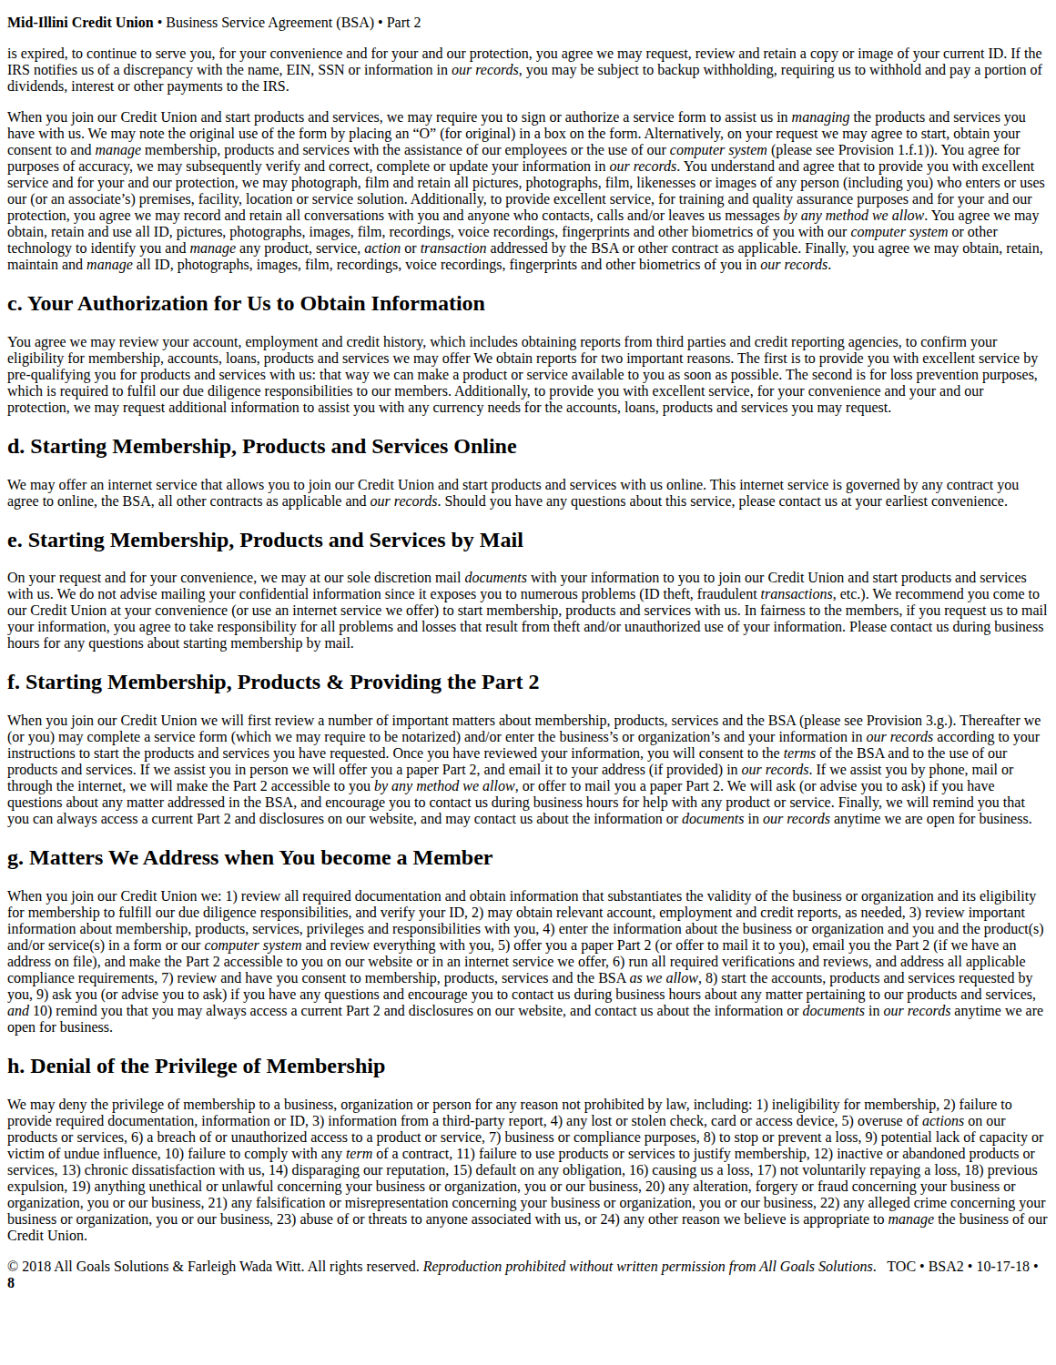Mid-Illini Credit Union • Business Service Agreement (BSA) • Part 2
is expired, to continue to serve you, for your convenience and for your and our protection, you agree we may request, review and retain a copy or image of your current ID. If the IRS notifies us of a discrepancy with the name, EIN, SSN or information in our records, you may be subject to backup withholding, requiring us to withhold and pay a portion of dividends, interest or other payments to the IRS.
When you join our Credit Union and start products and services, we may require you to sign or authorize a service form to assist us in managing the products and services you have with us. We may note the original use of the form by placing an “O” (for original) in a box on the form. Alternatively, on your request we may agree to start, obtain your consent to and manage membership, products and services with the assistance of our employees or the use of our computer system (please see Provision 1.f.1)). You agree for purposes of accuracy, we may subsequently verify and correct, complete or update your information in our records. You understand and agree that to provide you with excellent service and for your and our protection, we may photograph, film and retain all pictures, photographs, film, likenesses or images of any person (including you) who enters or uses our (or an associate’s) premises, facility, location or service solution. Additionally, to provide excellent service, for training and quality assurance purposes and for your and our protection, you agree we may record and retain all conversations with you and anyone who contacts, calls and/or leaves us messages by any method we allow. You agree we may obtain, retain and use all ID, pictures, photographs, images, film, recordings, voice recordings, fingerprints and other biometrics of you with our computer system or other technology to identify you and manage any product, service, action or transaction addressed by the BSA or other contract as applicable. Finally, you agree we may obtain, retain, maintain and manage all ID, photographs, images, film, recordings, voice recordings, fingerprints and other biometrics of you in our records.
c. Your Authorization for Us to Obtain Information
You agree we may review your account, employment and credit history, which includes obtaining reports from third parties and credit reporting agencies, to confirm your eligibility for membership, accounts, loans, products and services we may offer We obtain reports for two important reasons. The first is to provide you with excellent service by pre-qualifying you for products and services with us: that way we can make a product or service available to you as soon as possible. The second is for loss prevention purposes, which is required to fulfil our due diligence responsibilities to our members. Additionally, to provide you with excellent service, for your convenience and your and our protection, we may request additional information to assist you with any currency needs for the accounts, loans, products and services you may request.
d. Starting Membership, Products and Services Online
We may offer an internet service that allows you to join our Credit Union and start products and services with us online. This internet service is governed by any contract you agree to online, the BSA, all other contracts as applicable and our records. Should you have any questions about this service, please contact us at your earliest convenience.
e. Starting Membership, Products and Services by Mail
On your request and for your convenience, we may at our sole discretion mail documents with your information to you to join our Credit Union and start products and services with us. We do not advise mailing your confidential information since it exposes you to numerous problems (ID theft, fraudulent transactions, etc.). We recommend you come to our Credit Union at your convenience (or use an internet service we offer) to start membership, products and services with us. In fairness to the members, if you request us to mail your information, you agree to take responsibility for all problems and losses that result from theft and/or unauthorized use of your information. Please contact us during business hours for any questions about starting membership by mail.
f. Starting Membership, Products & Providing the Part 2
When you join our Credit Union we will first review a number of important matters about membership, products, services and the BSA (please see Provision 3.g.). Thereafter we (or you) may complete a service form (which we may require to be notarized) and/or enter the business’s or organization’s and your information in our records according to your instructions to start the products and services you have requested. Once you have reviewed your information, you will consent to the terms of the BSA and to the use of our products and services. If we assist you in person we will offer you a paper Part 2, and email it to your address (if provided) in our records. If we assist you by phone, mail or through the internet, we will make the Part 2 accessible to you by any method we allow, or offer to mail you a paper Part 2. We will ask (or advise you to ask) if you have questions about any matter addressed in the BSA, and encourage you to contact us during business hours for help with any product or service. Finally, we will remind you that you can always access a current Part 2 and disclosures on our website, and may contact us about the information or documents in our records anytime we are open for business.
g. Matters We Address when You become a Member
When you join our Credit Union we: 1) review all required documentation and obtain information that substantiates the validity of the business or organization and its eligibility for membership to fulfill our due diligence responsibilities, and verify your ID, 2) may obtain relevant account, employment and credit reports, as needed, 3) review important information about membership, products, services, privileges and responsibilities with you, 4) enter the information about the business or organization and you and the product(s) and/or service(s) in a form or our computer system and review everything with you, 5) offer you a paper Part 2 (or offer to mail it to you), email you the Part 2 (if we have an address on file), and make the Part 2 accessible to you on our website or in an internet service we offer, 6) run all required verifications and reviews, and address all applicable compliance requirements, 7) review and have you consent to membership, products, services and the BSA as we allow, 8) start the accounts, products and services requested by you, 9) ask you (or advise you to ask) if you have any questions and encourage you to contact us during business hours about any matter pertaining to our products and services, and 10) remind you that you may always access a current Part 2 and disclosures on our website, and contact us about the information or documents in our records anytime we are open for business.
h. Denial of the Privilege of Membership
We may deny the privilege of membership to a business, organization or person for any reason not prohibited by law, including: 1) ineligibility for membership, 2) failure to provide required documentation, information or ID, 3) information from a third-party report, 4) any lost or stolen check, card or access device, 5) overuse of actions on our products or services, 6) a breach of or unauthorized access to a product or service, 7) business or compliance purposes, 8) to stop or prevent a loss, 9) potential lack of capacity or victim of undue influence, 10) failure to comply with any term of a contract, 11) failure to use products or services to justify membership, 12) inactive or abandoned products or services, 13) chronic dissatisfaction with us, 14) disparaging our reputation, 15) default on any obligation, 16) causing us a loss, 17) not voluntarily repaying a loss, 18) previous expulsion, 19) anything unethical or unlawful concerning your business or organization, you or our business, 20) any alteration, forgery or fraud concerning your business or organization, you or our business, 21) any falsification or misrepresentation concerning your business or organization, you or our business, 22) any alleged crime concerning your business or organization, you or our business, 23) abuse of or threats to anyone associated with us, or 24) any other reason we believe is appropriate to manage the business of our Credit Union.
© 2018 All Goals Solutions & Farleigh Wada Witt. All rights reserved. Reproduction prohibited without written permission from All Goals Solutions. TOC • BSA2 • 10-17-18 • 8